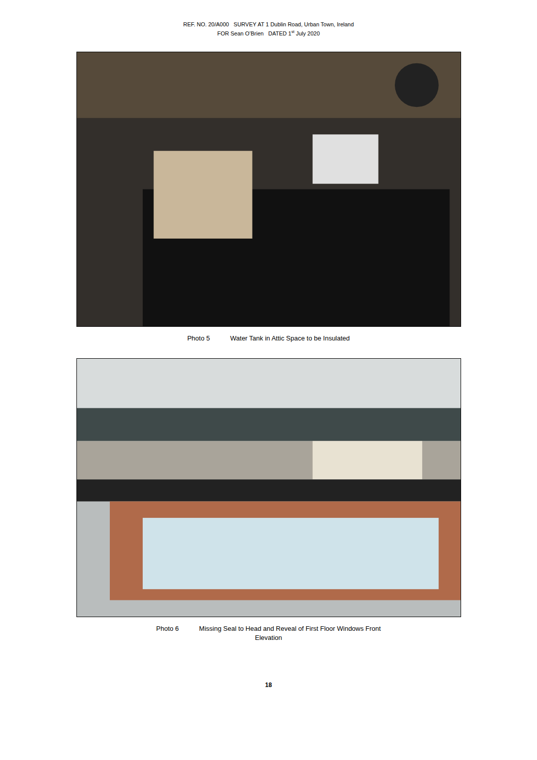REF. NO. 20/A000 SURVEY AT 1 Dublin Road, Urban Town, Ireland FOR Sean O’Brien DATED 1st July 2020
Photo 5 Water Tank in Attic Space to be Insulated
Photo 6 Missing Seal to Head and Reveal of First Floor Windows Front
Elevation
18